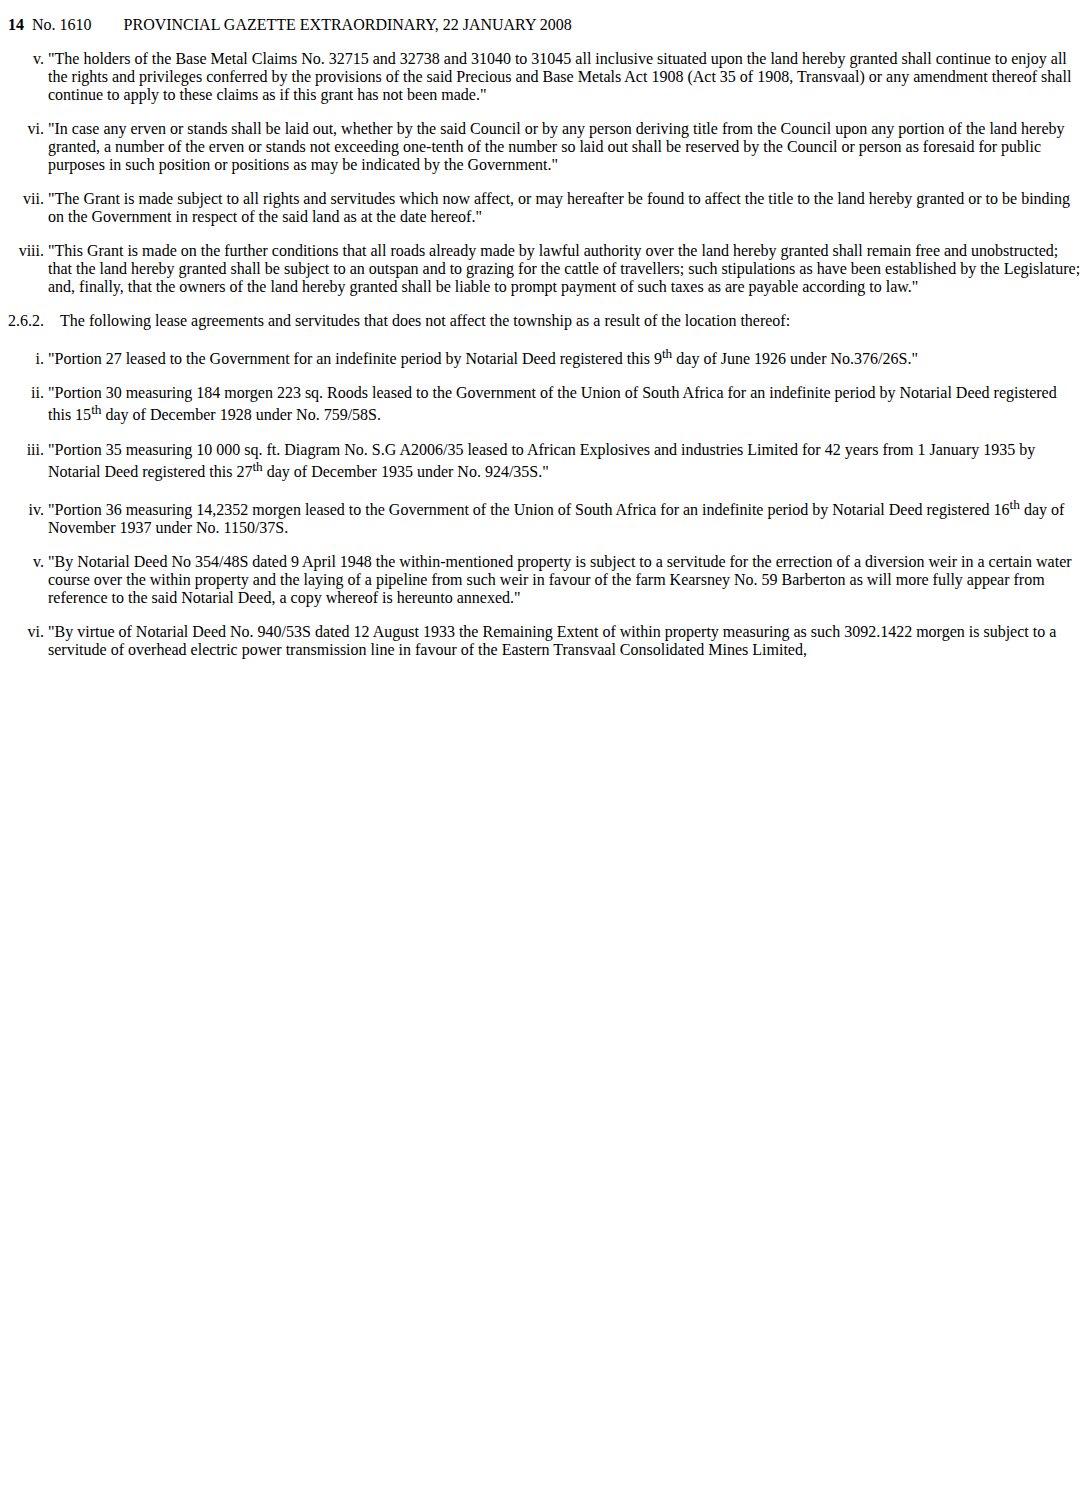14 No. 1610 PROVINCIAL GAZETTE EXTRAORDINARY, 22 JANUARY 2008
"The holders of the Base Metal Claims No. 32715 and 32738 and 31040 to 31045 all inclusive situated upon the land hereby granted shall continue to enjoy all the rights and privileges conferred by the provisions of the said Precious and Base Metals Act 1908 (Act 35 of 1908, Transvaal) or any amendment thereof shall continue to apply to these claims as if this grant has not been made."
"In case any erven or stands shall be laid out, whether by the said Council or by any person deriving title from the Council upon any portion of the land hereby granted, a number of the erven or stands not exceeding one-tenth of the number so laid out shall be reserved by the Council or person as foresaid for public purposes in such position or positions as may be indicated by the Government."
"The Grant is made subject to all rights and servitudes which now affect, or may hereafter be found to affect the title to the land hereby granted or to be binding on the Government in respect of the said land as at the date hereof."
"This Grant is made on the further conditions that all roads already made by lawful authority over the land hereby granted shall remain free and unobstructed; that the land hereby granted shall be subject to an outspan and to grazing for the cattle of travellers; such stipulations as have been established by the Legislature; and, finally, that the owners of the land hereby granted shall be liable to prompt payment of such taxes as are payable according to law."
2.6.2. The following lease agreements and servitudes that does not affect the township as a result of the location thereof:
"Portion 27 leased to the Government for an indefinite period by Notarial Deed registered this 9th day of June 1926 under No.376/26S."
"Portion 30 measuring 184 morgen 223 sq. Roods leased to the Government of the Union of South Africa for an indefinite period by Notarial Deed registered this 15th day of December 1928 under No. 759/58S.
"Portion 35 measuring 10 000 sq. ft. Diagram No. S.G A2006/35 leased to African Explosives and industries Limited for 42 years from 1 January 1935 by Notarial Deed registered this 27th day of December 1935 under No. 924/35S."
"Portion 36 measuring 14,2352 morgen leased to the Government of the Union of South Africa for an indefinite period by Notarial Deed registered 16th day of November 1937 under No. 1150/37S.
"By Notarial Deed No 354/48S dated 9 April 1948 the within-mentioned property is subject to a servitude for the errection of a diversion weir in a certain water course over the within property and the laying of a pipeline from such weir in favour of the farm Kearsney No. 59 Barberton as will more fully appear from reference to the said Notarial Deed, a copy whereof is hereunto annexed."
"By virtue of Notarial Deed No. 940/53S dated 12 August 1933 the Remaining Extent of within property measuring as such 3092.1422 morgen is subject to a servitude of overhead electric power transmission line in favour of the Eastern Transvaal Consolidated Mines Limited,